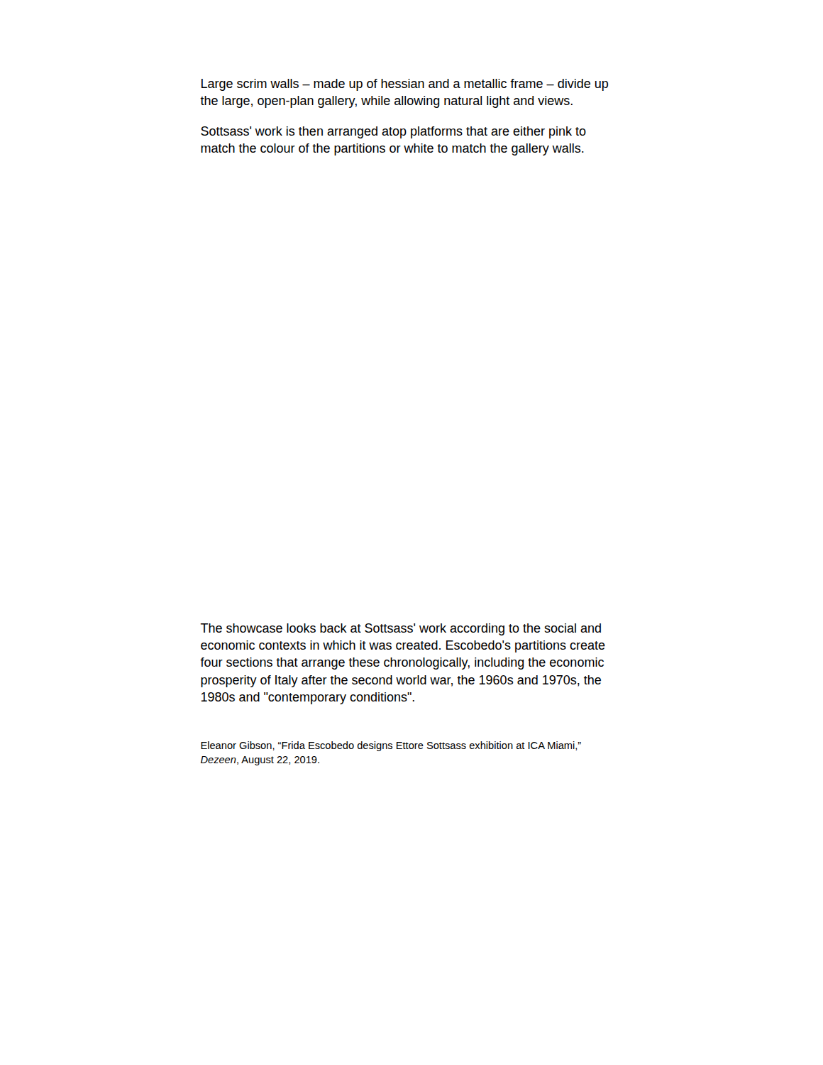Large scrim walls – made up of hessian and a metallic frame – divide up the large, open-plan gallery, while allowing natural light and views.
Sottsass' work is then arranged atop platforms that are either pink to match the colour of the partitions or white to match the gallery walls.
The showcase looks back at Sottsass' work according to the social and economic contexts in which it was created. Escobedo's partitions create four sections that arrange these chronologically, including the economic prosperity of Italy after the second world war, the 1960s and 1970s, the 1980s and "contemporary conditions".
Eleanor Gibson, “Frida Escobedo designs Ettore Sottsass exhibition at ICA Miami,” Dezeen, August 22, 2019.